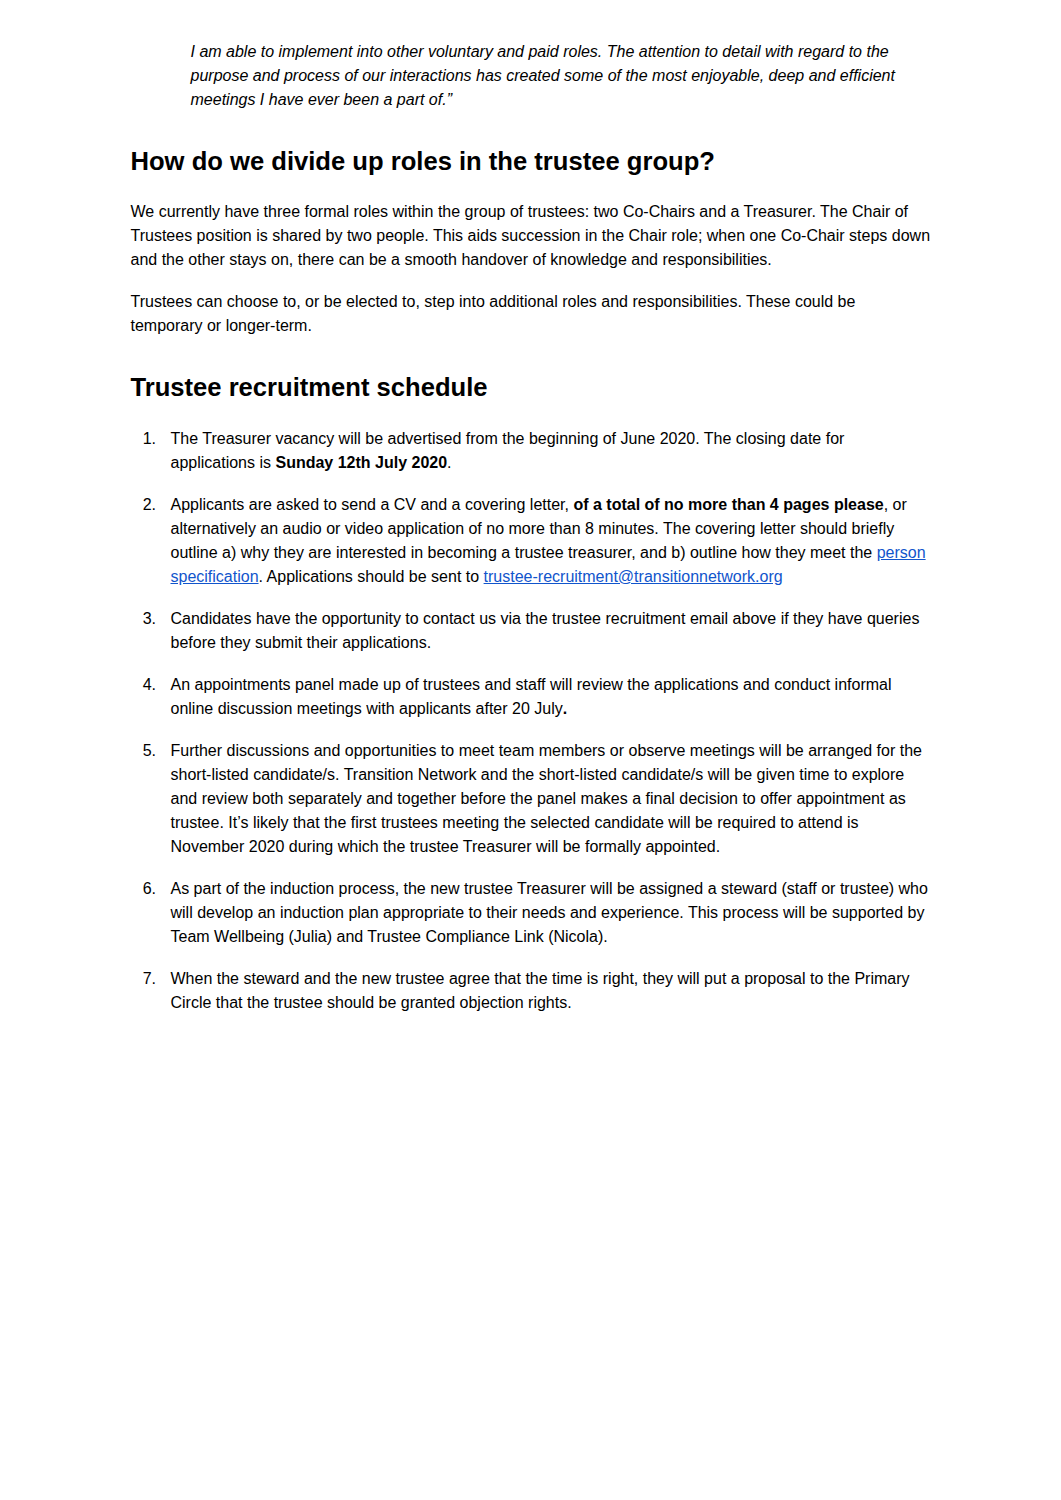I am able to implement into other voluntary and paid roles. The attention to detail with regard to the purpose and process of our interactions has created some of the most enjoyable, deep and efficient meetings I have ever been a part of.”
How do we divide up roles in the trustee group?
We currently have three formal roles within the group of trustees: two Co-Chairs and a Treasurer. The Chair of Trustees position is shared by two people. This aids succession in the Chair role; when one Co-Chair steps down and the other stays on, there can be a smooth handover of knowledge and responsibilities.
Trustees can choose to, or be elected to, step into additional roles and responsibilities. These could be temporary or longer-term.
Trustee recruitment schedule
The Treasurer vacancy will be advertised from the beginning of June 2020. The closing date for applications is Sunday 12th July 2020.
Applicants are asked to send a CV and a covering letter, of a total of no more than 4 pages please, or alternatively an audio or video application of no more than 8 minutes. The covering letter should briefly outline a) why they are interested in becoming a trustee treasurer, and b) outline how they meet the person specification. Applications should be sent to trustee-recruitment@transitionnetwork.org
Candidates have the opportunity to contact us via the trustee recruitment email above if they have queries before they submit their applications.
An appointments panel made up of trustees and staff will review the applications and conduct informal online discussion meetings with applicants after 20 July.
Further discussions and opportunities to meet team members or observe meetings will be arranged for the short-listed candidate/s. Transition Network and the short-listed candidate/s will be given time to explore and review both separately and together before the panel makes a final decision to offer appointment as trustee. It’s likely that the first trustees meeting the selected candidate will be required to attend is November 2020 during which the trustee Treasurer will be formally appointed.
As part of the induction process, the new trustee Treasurer will be assigned a steward (staff or trustee) who will develop an induction plan appropriate to their needs and experience. This process will be supported by Team Wellbeing (Julia) and Trustee Compliance Link (Nicola).
When the steward and the new trustee agree that the time is right, they will put a proposal to the Primary Circle that the trustee should be granted objection rights.